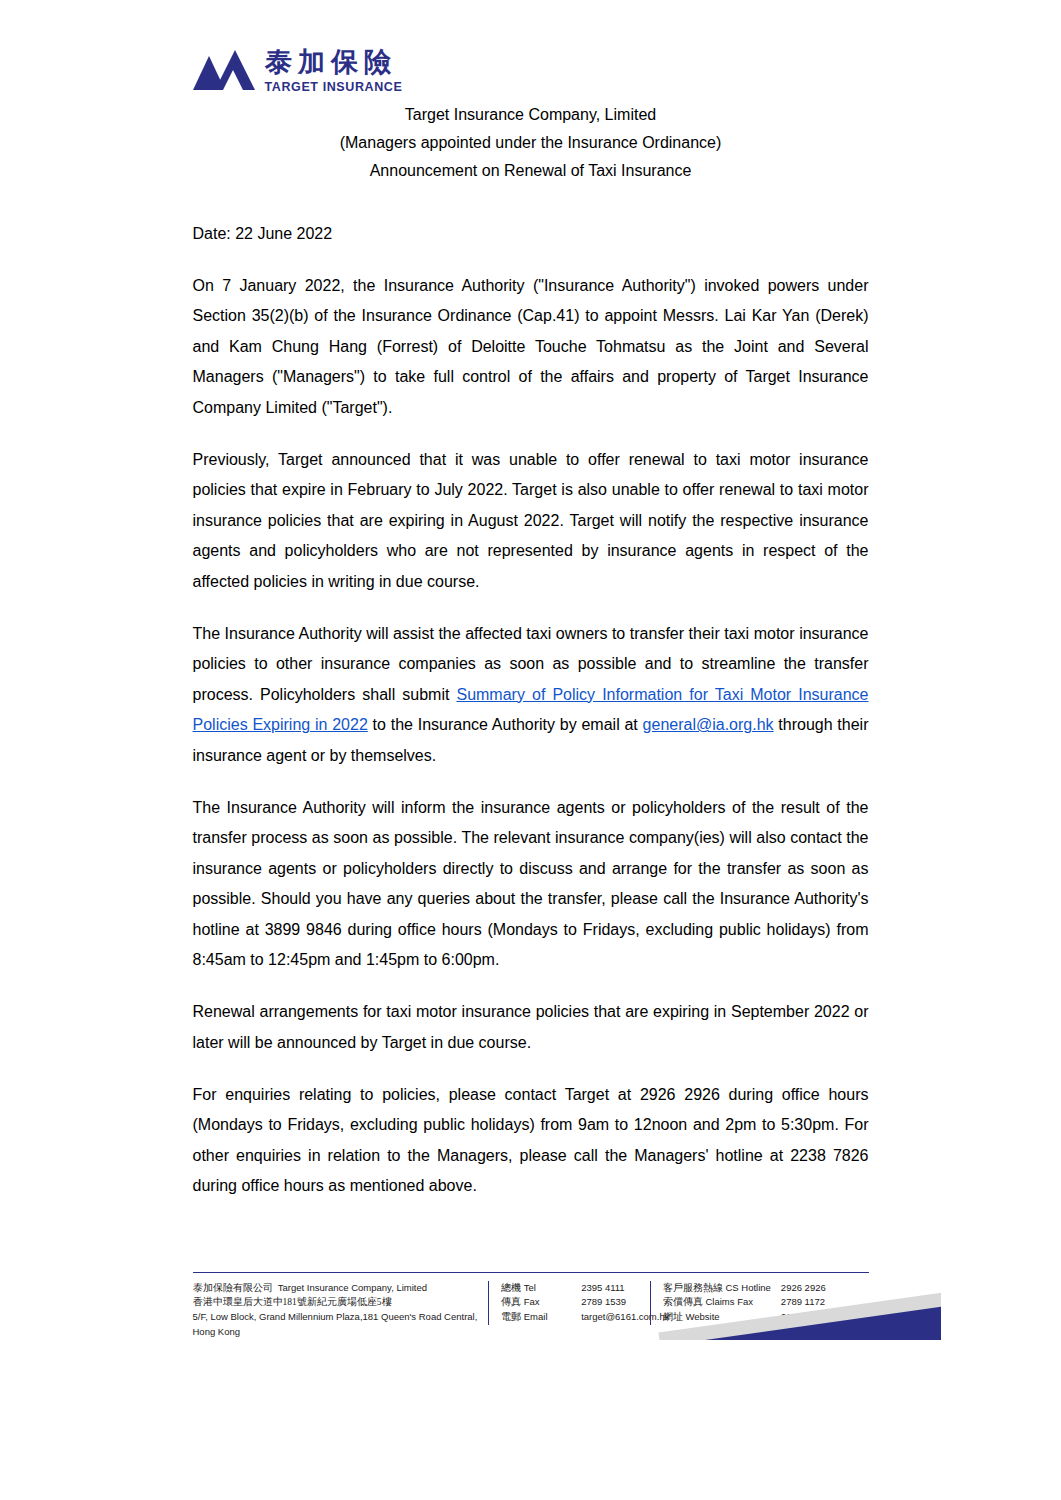泰加保險
TARGET INSURANCE
Target Insurance Company, Limited
(Managers appointed under the Insurance Ordinance)
Announcement on Renewal of Taxi Insurance
Date: 22 June 2022
On 7 January 2022, the Insurance Authority ("Insurance Authority") invoked powers under Section 35(2)(b) of the Insurance Ordinance (Cap.41) to appoint Messrs. Lai Kar Yan (Derek) and Kam Chung Hang (Forrest) of Deloitte Touche Tohmatsu as the Joint and Several Managers ("Managers") to take full control of the affairs and property of Target Insurance Company Limited ("Target").
Previously, Target announced that it was unable to offer renewal to taxi motor insurance policies that expire in February to July 2022. Target is also unable to offer renewal to taxi motor insurance policies that are expiring in August 2022. Target will notify the respective insurance agents and policyholders who are not represented by insurance agents in respect of the affected policies in writing in due course.
The Insurance Authority will assist the affected taxi owners to transfer their taxi motor insurance policies to other insurance companies as soon as possible and to streamline the transfer process. Policyholders shall submit Summary of Policy Information for Taxi Motor Insurance Policies Expiring in 2022 to the Insurance Authority by email at general@ia.org.hk through their insurance agent or by themselves.
The Insurance Authority will inform the insurance agents or policyholders of the result of the transfer process as soon as possible. The relevant insurance company(ies) will also contact the insurance agents or policyholders directly to discuss and arrange for the transfer as soon as possible. Should you have any queries about the transfer, please call the Insurance Authority's hotline at 3899 9846 during office hours (Mondays to Fridays, excluding public holidays) from 8:45am to 12:45pm and 1:45pm to 6:00pm.
Renewal arrangements for taxi motor insurance policies that are expiring in September 2022 or later will be announced by Target in due course.
For enquiries relating to policies, please contact Target at 2926 2926 during office hours (Mondays to Fridays, excluding public holidays) from 9am to 12noon and 2pm to 5:30pm. For other enquiries in relation to the Managers, please call the Managers' hotline at 2238 7826 during office hours as mentioned above.
泰加保險有限公司 Target Insurance Company, Limited
香港中環皇后大道中181號新紀元廣場低座5樓
5/F, Low Block, Grand Millennium Plaza,181 Queen's Road Central, Hong Kong
總機 Tel 2395 4111
傳真 Fax 2789 1539
電郵 Email target@6161.com.hk
客戶服務熱線 CS Hotline 2926 2926
索償傳真 Claims Fax 2789 1172
網址 Website 6161.com.hk